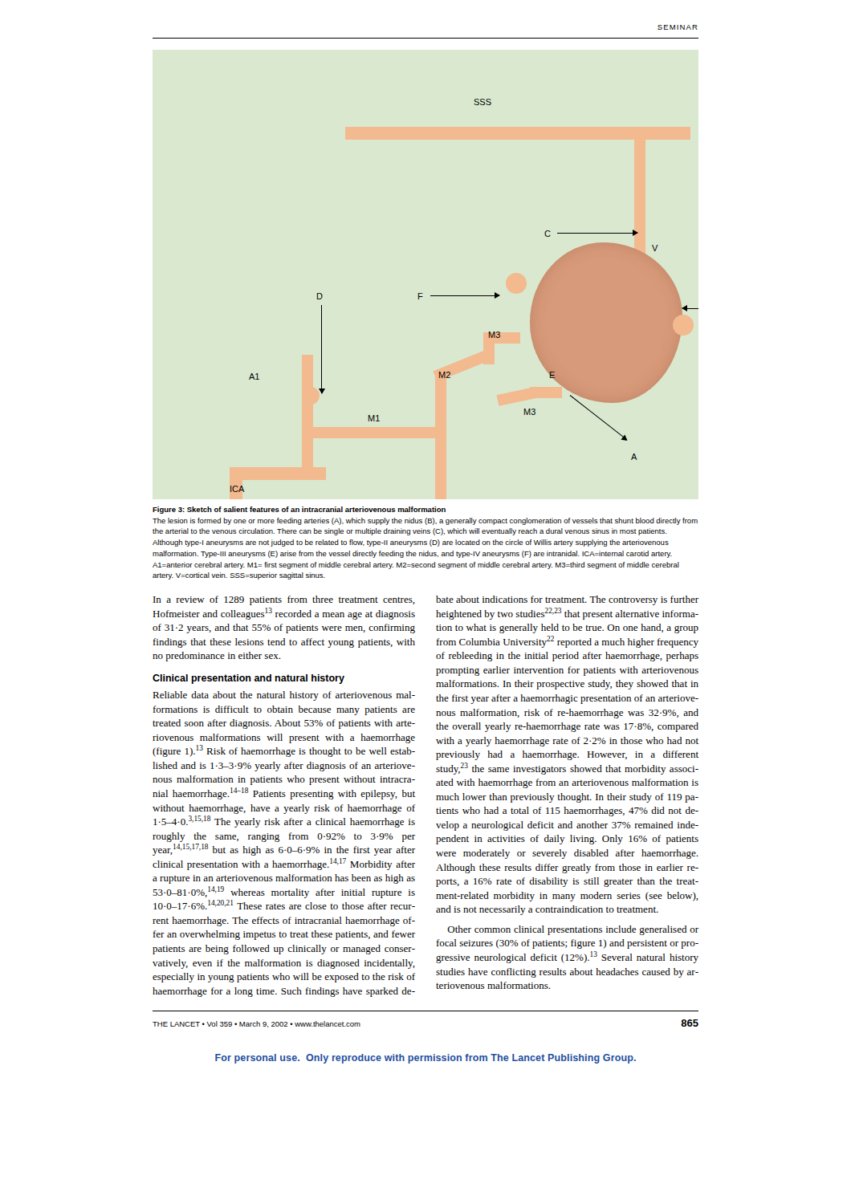SEMINAR
SSS
V
ICA
A1
M1
M2
M2
M3
M3
C
B
F
F
D
E
A
Figure 3: Sketch of salient features of an intracranial arteriovenous malformation
The lesion is formed by one or more feeding arteries (A), which supply the nidus (B), a generally compact conglomeration of vessels that shunt blood directly from the arterial to the venous circulation. There can be single or multiple draining veins (C), which will eventually reach a dural venous sinus in most patients. Although type-I aneurysms are not judged to be related to flow, type-II aneurysms (D) are located on the circle of Willis artery supplying the arteriovenous malformation. Type-III aneurysms (E) arise from the vessel directly feeding the nidus, and type-IV aneurysms (F) are intranidal. ICA=internal carotid artery. A1=anterior cerebral artery. M1= first segment of middle cerebral artery. M2=second segment of middle cerebral artery. M3=third segment of middle cerebral artery. V=cortical vein. SSS=superior sagittal sinus.
In a review of 1289 patients from three treatment centres, Hofmeister and colleagues13 recorded a mean age at diagnosis of 31·2 years, and that 55% of patients were men, confirming findings that these lesions tend to affect young patients, with no predominance in either sex.
Clinical presentation and natural history
Reliable data about the natural history of arteriovenous malformations is difficult to obtain because many patients are treated soon after diagnosis. About 53% of patients with arteriovenous malformations will present with a haemorrhage (figure 1).13 Risk of haemorrhage is thought to be well established and is 1·3–3·9% yearly after diagnosis of an arteriovenous malformation in patients who present without intracranial haemorrhage.14–18 Patients presenting with epilepsy, but without haemorrhage, have a yearly risk of haemorrhage of 1·5–4·0.3,15,18 The yearly risk after a clinical haemorrhage is roughly the same, ranging from 0·92% to 3·9% per year,14,15,17,18 but as high as 6·0–6·9% in the first year after clinical presentation with a haemorrhage.14,17 Morbidity after a rupture in an arteriovenous malformation has been as high as 53·0–81·0%,14,19 whereas mortality after initial rupture is 10·0–17·6%.14,20,21 These rates are close to those after recurrent haemorrhage. The effects of intracranial haemorrhage offer an overwhelming impetus to treat these patients, and fewer patients are being followed up clinically or managed conservatively, even if the malformation is diagnosed incidentally, especially in young patients who will be exposed to the risk of haemorrhage for a long time. Such findings have sparked debate about indications for treatment. The controversy is further heightened by two studies22,23 that present alternative information to what is generally held to be true. On one hand, a group from Columbia University22 reported a much higher frequency of rebleeding in the initial period after haemorrhage, perhaps prompting earlier intervention for patients with arteriovenous malformations. In their prospective study, they showed that in the first year after a haemorrhagic presentation of an arteriovenous malformation, risk of re-haemorrhage was 32·9%, and the overall yearly re-haemorrhage rate was 17·8%, compared with a yearly haemorrhage rate of 2·2% in those who had not previously had a haemorrhage. However, in a different study,23 the same investigators showed that morbidity associated with haemorrhage from an arteriovenous malformation is much lower than previously thought. In their study of 119 patients who had a total of 115 haemorrhages, 47% did not develop a neurological deficit and another 37% remained independent in activities of daily living. Only 16% of patients were moderately or severely disabled after haemorrhage. Although these results differ greatly from those in earlier reports, a 16% rate of disability is still greater than the treatment-related morbidity in many modern series (see below), and is not necessarily a contraindication to treatment.
Other common clinical presentations include generalised or focal seizures (30% of patients; figure 1) and persistent or progressive neurological deficit (12%).13 Several natural history studies have conflicting results about headaches caused by arteriovenous malformations.
THE LANCET • Vol 359 • March 9, 2002 • www.thelancet.com
865
For personal use. Only reproduce with permission from The Lancet Publishing Group.